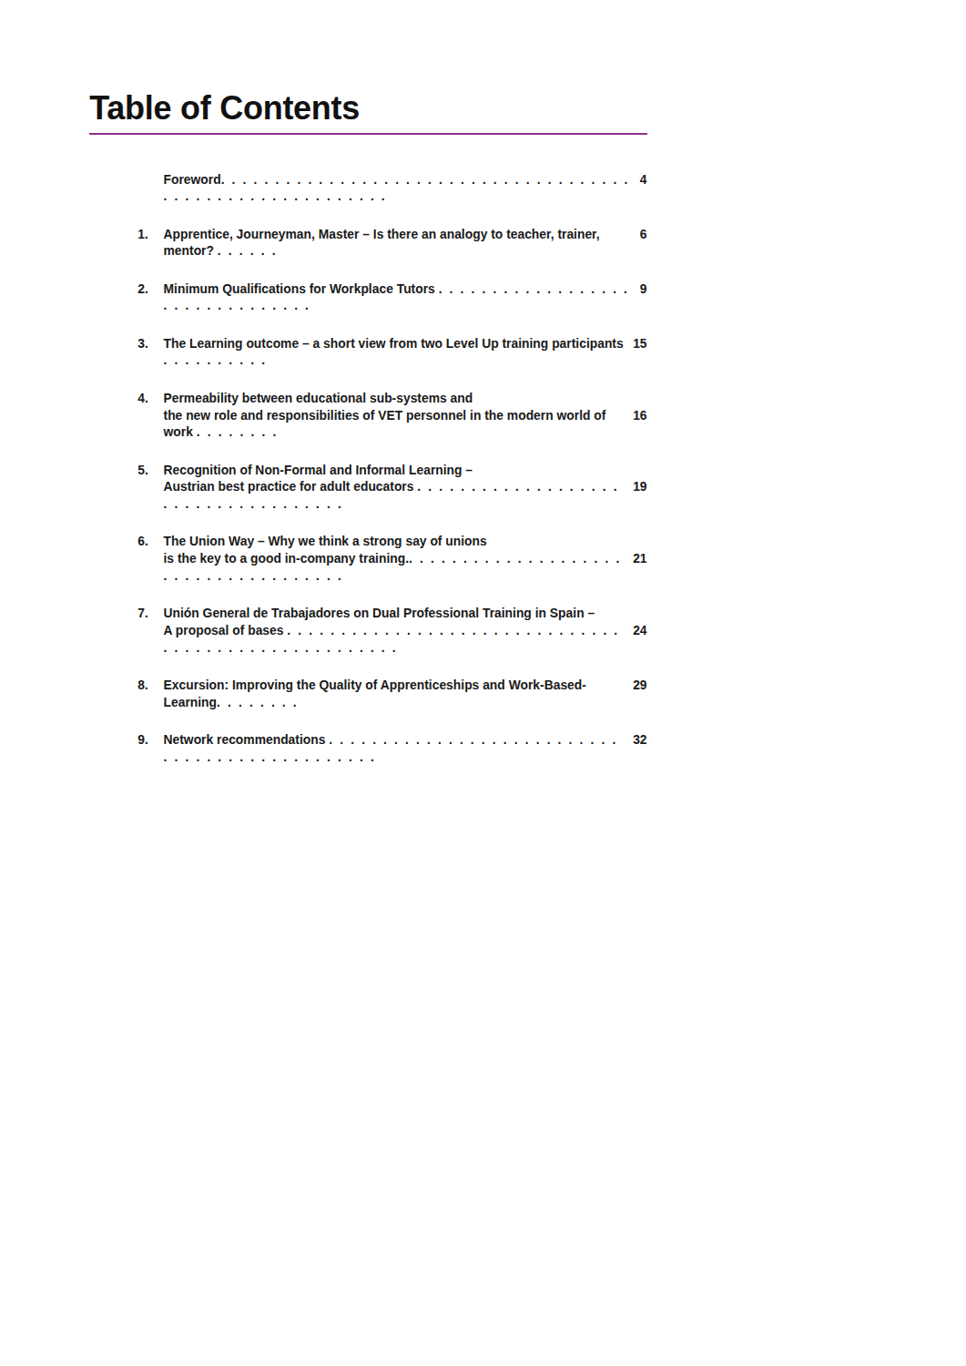Table of Contents
4 Foreword. . . . . . . . . . . . . . . . . . . . . . . . . . . . . . . . . . . . . . . . . . . . . . . . . . . . . . . . . . .
1. 6 Apprentice, Journeyman, Master – Is there an analogy to teacher, trainer, mentor? . . . . . .
2. 9 Minimum Qualifications for Workplace Tutors . . . . . . . . . . . . . . . . . . . . . . . . . . . . . . . .
3. 15 The Learning outcome – a short view from two Level Up training participants . . . . . . . . . .
4. Permeability between educational sub-systems and 16 the new role and responsibilities of VET personnel in the modern world of work . . . . . . . .
5. Recognition of Non-Formal and Informal Learning – 19 Austrian best practice for adult educators . . . . . . . . . . . . . . . . . . . . . . . . . . . . . . . . . . . .
6. The Union Way – Why we think a strong say of unions 21 is the key to a good in-company training.. . . . . . . . . . . . . . . . . . . . . . . . . . . . . . . . . . . . .
7. Unión General de Trabajadores on Dual Professional Training in Spain – 24 A proposal of bases . . . . . . . . . . . . . . . . . . . . . . . . . . . . . . . . . . . . . . . . . . . . . . . . . . . . .
8. 29 Excursion: Improving the Quality of Apprenticeships and Work-Based-Learning. . . . . . . .
9. 32 Network recommendations . . . . . . . . . . . . . . . . . . . . . . . . . . . . . . . . . . . . . . . . . . . . . . .